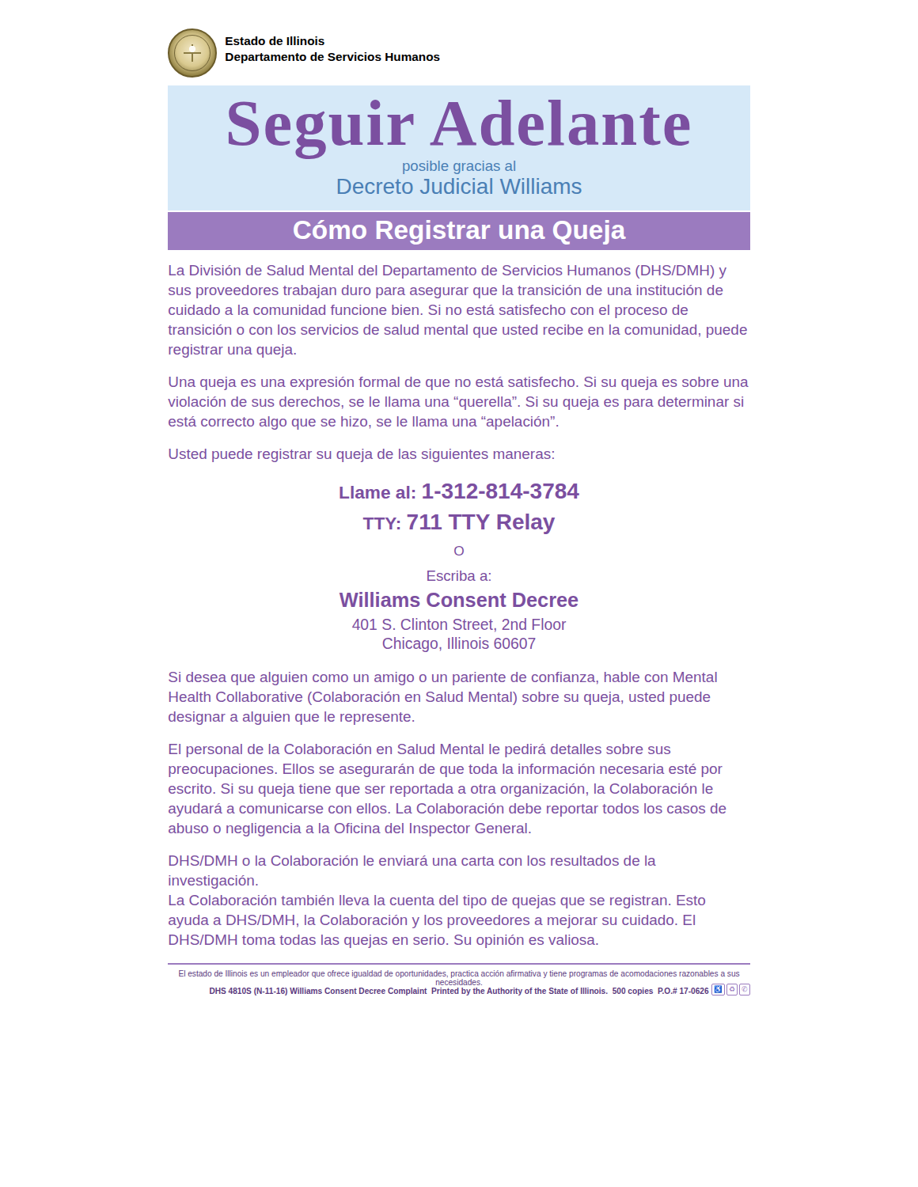Estado de Illinois
Departamento de Servicios Humanos
Seguir Adelante
posible gracias al
Decreto Judicial Williams
Cómo Registrar una Queja
La División de Salud Mental del Departamento de Servicios Humanos (DHS/DMH) y sus proveedores trabajan duro para asegurar que la transición de una institución de cuidado a la comunidad funcione bien. Si no está satisfecho con el proceso de transición o con los servicios de salud mental que usted recibe en la comunidad, puede registrar una queja.
Una queja es una expresión formal de que no está satisfecho. Si su queja es sobre una violación de sus derechos, se le llama una “querella”. Si su queja es para determinar si está correcto algo que se hizo, se le llama una “apelación”.
Usted puede registrar su queja de las siguientes maneras:
Llame al: 1-312-814-3784
TTY: 711 TTY Relay
O
Escriba a:
Williams Consent Decree
401 S. Clinton Street, 2nd Floor
Chicago, Illinois 60607
Si desea que alguien como un amigo o un pariente de confianza, hable con Mental Health Collaborative (Colaboración en Salud Mental) sobre su queja, usted puede designar a alguien que le represente.
El personal de la Colaboración en Salud Mental le pedirá detalles sobre sus preocupaciones. Ellos se asegurarán de que toda la información necesaria esté por escrito. Si su queja tiene que ser reportada a otra organización, la Colaboración le ayudará a comunicarse con ellos. La Colaboración debe reportar todos los casos de abuso o negligencia a la Oficina del Inspector General.
DHS/DMH o la Colaboración le enviará una carta con los resultados de la investigación.
La Colaboración también lleva la cuenta del tipo de quejas que se registran. Esto ayuda a DHS/DMH, la Colaboración y los proveedores a mejorar su cuidado. El DHS/DMH toma todas las quejas en serio. Su opinión es valiosa.
El estado de Illinois es un empleador que ofrece igualdad de oportunidades, practica acción afirmativa y tiene programas de acomodaciones razonables a sus necesidades.
DHS 4810S (N-11-16) Williams Consent Decree Complaint Printed by the Authority of the State of Illinois. 500 copies P.O.# 17-0626
♿♻✆